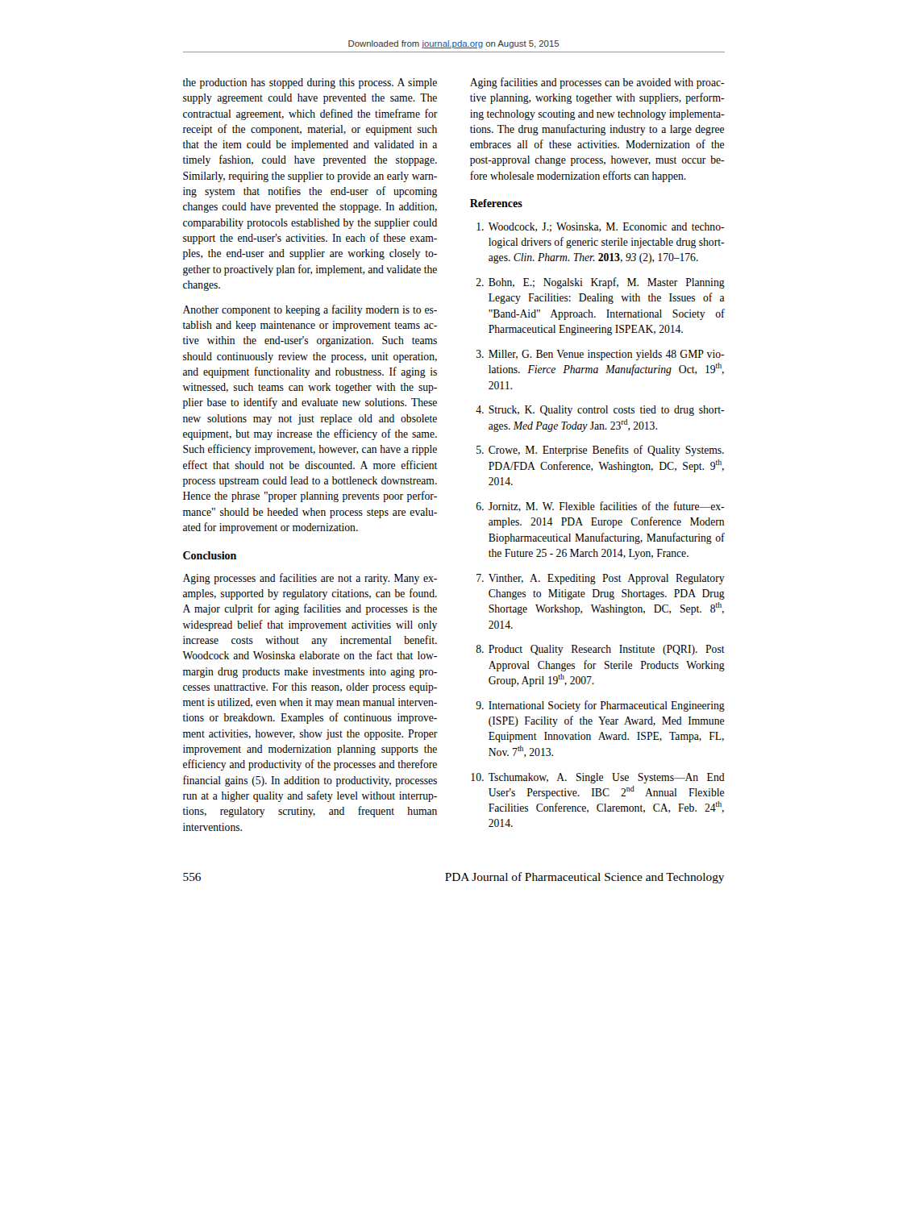Downloaded from journal.pda.org on August 5, 2015
the production has stopped during this process. A simple supply agreement could have prevented the same. The contractual agreement, which defined the timeframe for receipt of the component, material, or equipment such that the item could be implemented and validated in a timely fashion, could have prevented the stoppage. Similarly, requiring the supplier to provide an early warning system that notifies the end-user of upcoming changes could have prevented the stoppage. In addition, comparability protocols established by the supplier could support the end-user's activities. In each of these examples, the end-user and supplier are working closely together to proactively plan for, implement, and validate the changes.
Another component to keeping a facility modern is to establish and keep maintenance or improvement teams active within the end-user's organization. Such teams should continuously review the process, unit operation, and equipment functionality and robustness. If aging is witnessed, such teams can work together with the supplier base to identify and evaluate new solutions. These new solutions may not just replace old and obsolete equipment, but may increase the efficiency of the same. Such efficiency improvement, however, can have a ripple effect that should not be discounted. A more efficient process upstream could lead to a bottleneck downstream. Hence the phrase "proper planning prevents poor performance" should be heeded when process steps are evaluated for improvement or modernization.
Conclusion
Aging processes and facilities are not a rarity. Many examples, supported by regulatory citations, can be found. A major culprit for aging facilities and processes is the widespread belief that improvement activities will only increase costs without any incremental benefit. Woodcock and Wosinska elaborate on the fact that low-margin drug products make investments into aging processes unattractive. For this reason, older process equipment is utilized, even when it may mean manual interventions or breakdown. Examples of continuous improvement activities, however, show just the opposite. Proper improvement and modernization planning supports the efficiency and productivity of the processes and therefore financial gains (5). In addition to productivity, processes run at a higher quality and safety level without interruptions, regulatory scrutiny, and frequent human interventions.
Aging facilities and processes can be avoided with proactive planning, working together with suppliers, performing technology scouting and new technology implementations. The drug manufacturing industry to a large degree embraces all of these activities. Modernization of the post-approval change process, however, must occur before wholesale modernization efforts can happen.
References
Woodcock, J.; Wosinska, M. Economic and technological drivers of generic sterile injectable drug shortages. Clin. Pharm. Ther. 2013, 93 (2), 170–176.
Bohn, E.; Nogalski Krapf, M. Master Planning Legacy Facilities: Dealing with the Issues of a "Band-Aid" Approach. International Society of Pharmaceutical Engineering ISPEAK, 2014.
Miller, G. Ben Venue inspection yields 48 GMP violations. Fierce Pharma Manufacturing Oct, 19th, 2011.
Struck, K. Quality control costs tied to drug shortages. Med Page Today Jan. 23rd, 2013.
Crowe, M. Enterprise Benefits of Quality Systems. PDA/FDA Conference, Washington, DC, Sept. 9th, 2014.
Jornitz, M. W. Flexible facilities of the future—examples. 2014 PDA Europe Conference Modern Biopharmaceutical Manufacturing, Manufacturing of the Future 25 - 26 March 2014, Lyon, France.
Vinther, A. Expediting Post Approval Regulatory Changes to Mitigate Drug Shortages. PDA Drug Shortage Workshop, Washington, DC, Sept. 8th, 2014.
Product Quality Research Institute (PQRI). Post Approval Changes for Sterile Products Working Group, April 19th, 2007.
International Society for Pharmaceutical Engineering (ISPE) Facility of the Year Award, Med Immune Equipment Innovation Award. ISPE, Tampa, FL, Nov. 7th, 2013.
Tschumakow, A. Single Use Systems—An End User's Perspective. IBC 2nd Annual Flexible Facilities Conference, Claremont, CA, Feb. 24th, 2014.
556
PDA Journal of Pharmaceutical Science and Technology